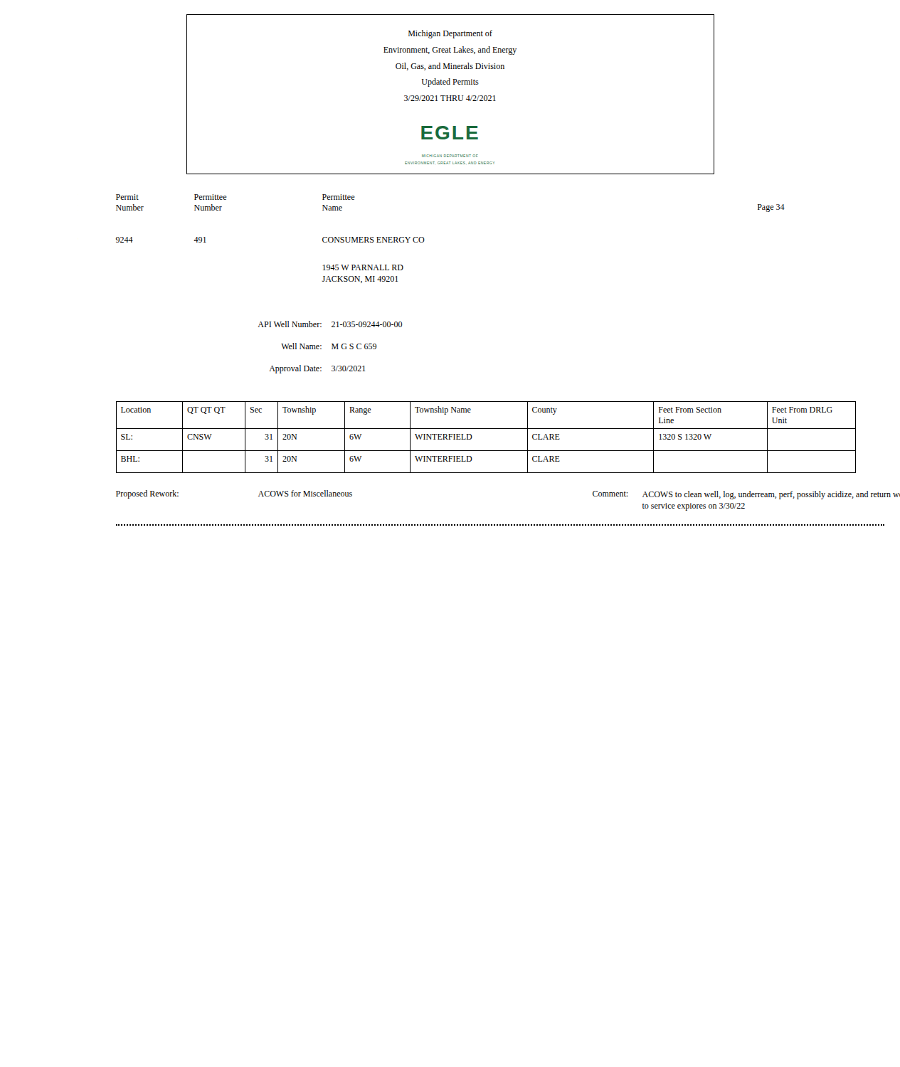Michigan Department of
Environment, Great Lakes, and Energy
Oil, Gas, and Minerals Division
Updated Permits
3/29/2021 THRU 4/2/2021
EGLE
MICHIGAN DEPARTMENT OF
ENVIRONMENT, GREAT LAKES, AND ENERGY
Permit
Number
Permittee
Number
Permittee
Name
Page 34
9244 491 CONSUMERS ENERGY CO
1945 W PARNALL RD
JACKSON, MI 49201
API Well Number: 21-035-09244-00-00
Well Name: M G S C 659
Approval Date: 3/30/2021
| Location | QT QT QT | Sec | Township | Range | Township Name | County | Feet From Section Line | Feet From DRLG Unit |
| --- | --- | --- | --- | --- | --- | --- | --- | --- |
| SL: | CNSW | 31 | 20N | 6W | WINTERFIELD | CLARE | 1320 S 1320 W | |
| BHL: | | 31 | 20N | 6W | WINTERFIELD | CLARE | | |
Proposed Rework: ACOWS for Miscellaneous Comment: ACOWS to clean well, log, underream, perf, possibly acidize, and return well to service expiores on 3/30/22